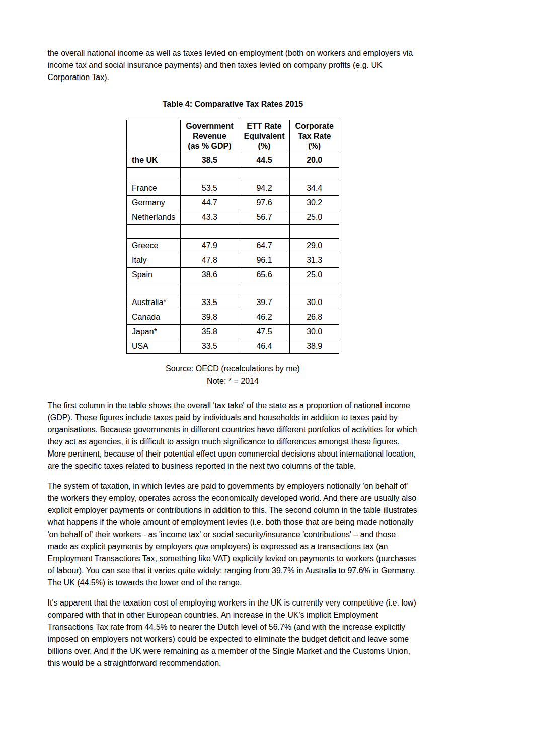the overall national income as well as taxes levied on employment (both on workers and employers via income tax and social insurance payments) and then taxes levied on company profits (e.g. UK Corporation Tax).
Table 4: Comparative Tax Rates 2015
| | Government Revenue (as % GDP) | ETT Rate Equivalent (%) | Corporate Tax Rate (%) |
| --- | --- | --- | --- |
| the UK | 38.5 | 44.5 | 20.0 |
| France | 53.5 | 94.2 | 34.4 |
| Germany | 44.7 | 97.6 | 30.2 |
| Netherlands | 43.3 | 56.7 | 25.0 |
| Greece | 47.9 | 64.7 | 29.0 |
| Italy | 47.8 | 96.1 | 31.3 |
| Spain | 38.6 | 65.6 | 25.0 |
| Australia* | 33.5 | 39.7 | 30.0 |
| Canada | 39.8 | 46.2 | 26.8 |
| Japan* | 35.8 | 47.5 | 30.0 |
| USA | 33.5 | 46.4 | 38.9 |
Source: OECD (recalculations by me)
Note: * = 2014
The first column in the table shows the overall 'tax take' of the state as a proportion of national income (GDP). These figures include taxes paid by individuals and households in addition to taxes paid by organisations. Because governments in different countries have different portfolios of activities for which they act as agencies, it is difficult to assign much significance to differences amongst these figures. More pertinent, because of their potential effect upon commercial decisions about international location, are the specific taxes related to business reported in the next two columns of the table.
The system of taxation, in which levies are paid to governments by employers notionally 'on behalf of' the workers they employ, operates across the economically developed world. And there are usually also explicit employer payments or contributions in addition to this. The second column in the table illustrates what happens if the whole amount of employment levies (i.e. both those that are being made notionally 'on behalf of' their workers - as 'income tax' or social security/insurance 'contributions' – and those made as explicit payments by employers qua employers) is expressed as a transactions tax (an Employment Transactions Tax, something like VAT) explicitly levied on payments to workers (purchases of labour). You can see that it varies quite widely: ranging from 39.7% in Australia to 97.6% in Germany. The UK (44.5%) is towards the lower end of the range.
It's apparent that the taxation cost of employing workers in the UK is currently very competitive (i.e. low) compared with that in other European countries. An increase in the UK's implicit Employment Transactions Tax rate from 44.5% to nearer the Dutch level of 56.7% (and with the increase explicitly imposed on employers not workers) could be expected to eliminate the budget deficit and leave some billions over. And if the UK were remaining as a member of the Single Market and the Customs Union, this would be a straightforward recommendation.